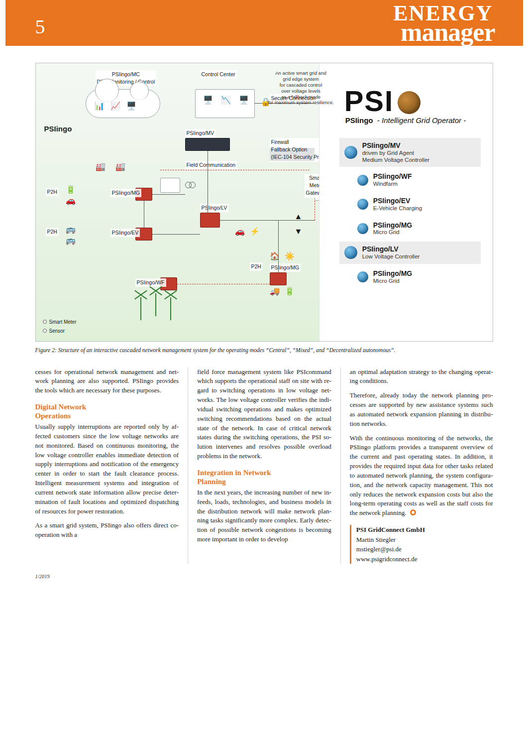5
ENERGY manager
PSIingo/MC
DER Monitoring / Control
Control Center
📊
📈
🖥️
🖥️
📉
🖥️
Secure Connection
🔒
PSIingo
PSIingo/MV
Firewall
Fallback Option
(IEC-104 Security Proxy)
Field Communication
PSIingo/MG
PSIingo/LV
PSIingo/EV
PSIingo/WF
PSIingo/MG
Smart
Meter
Gateway
P2H
P2H
P2H
🔋
🚗
🚌
🚌
🚗
⚡
🏠
☀️
🚚
🔋
🏭
🏭
▲
▼
Smart Meter
Sensor
PSI
PSIingo - Intelligent Grid Operator -
PSIingo/MV driven by Grid Agent Medium Voltage Controller
PSIingo/WF Windfarm
PSIingo/EV E-Vehicle Charging
PSIingo/MG Micro Grid
PSIingo/LV Low Voltage Controller
PSIingo/MG Micro Grid
An active smart grid and
grid edge system
for cascaded control
over voltage levels
as a fallback mode
for maximum system resilience.
Figure 2: Structure of an interactive cascaded network management system for the operating modes “Central”, “Mixed”, and “Decentralized autonomous”.
cesses for operational network management and network planning are also supported. PSIingo provides the tools which are necessary for these purposes.
Digital Network
Operations
Usually supply interruptions are reported only by affected customers since the low voltage networks are not monitored. Based on continuous monitoring, the low voltage controller enables immediate detection of supply interruptions and notification of the emergency center in order to start the fault clearance process. Intelligent measurement systems and integration of current network state information allow precise determination of fault locations and optimized dispatching of resources for power restoration.
As a smart grid system, PSIingo also offers direct cooperation with a
field force management system like PSIcommand which supports the operational staff on site with regard to switching operations in low voltage networks. The low voltage controller verifies the individual switching operations and makes optimized switching recommendations based on the actual state of the network. In case of critical network states during the switching operations, the PSI solution intervenes and resolves possible overload problems in the network.
Integration in Network
Planning
In the next years, the increasing number of new infeeds, loads, technologies, and business models in the distribution network will make network planning tasks significantly more complex. Early detection of possible network congestions is becoming more important in order to develop
an optimal adaptation strategy to the changing operating conditions.
Therefore, already today the network planning processes are supported by new assistance systems such as automated network expansion planning in distribution networks.
With the continuous monitoring of the networks, the PSIingo platform provides a transparent overview of the current and past operating states. In addition, it provides the required input data for other tasks related to automated network planning, the system configuration, and the network capacity management. This not only reduces the network expansion costs but also the long-term operating costs as well as the staff costs for the network planning.
PSI GridConnect GmbH
Martin Stiegler
mstiegler@psi.de
www.psigridconnect.de
1/2019